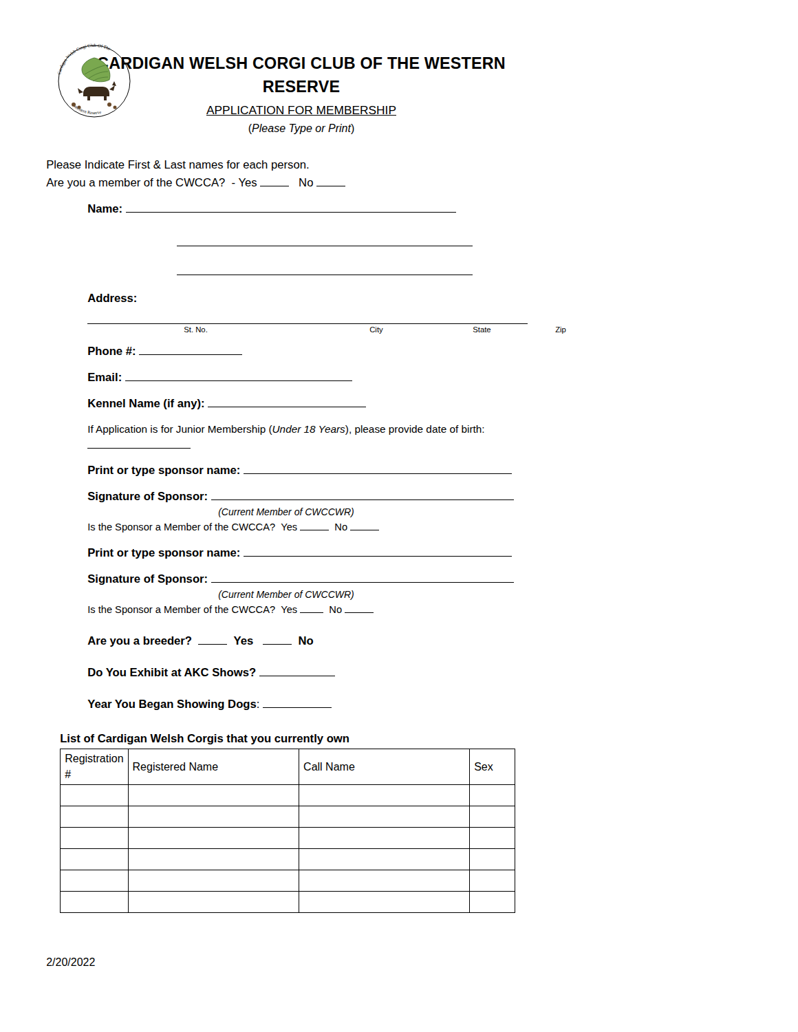Cardigan Welsh Corgi Club Of The Western Reserve
CARDIGAN WELSH CORGI CLUB OF THE WESTERN RESERVE
APPLICATION FOR MEMBERSHIP
(Please Type or Print)
Please Indicate First & Last names for each person.
Are you a member of the CWCCA? - Yes No
Name:
Address:
St. No. City State Zip
Phone #:
Email:
Kennel Name (if any):
If Application is for Junior Membership (Under 18 Years), please provide date of birth:
Print or type sponsor name:
Signature of Sponsor:
(Current Member of CWCCWR)
Is the Sponsor a Member of the CWCCA? Yes No
Print or type sponsor name:
Signature of Sponsor:
(Current Member of CWCCWR)
Is the Sponsor a Member of the CWCCA? Yes No
Are you a breeder? Yes No
Do You Exhibit at AKC Shows?
Year You Began Showing Dogs:
List of Cardigan Welsh Corgis that you currently own
| Registration # | Registered Name | Call Name | Sex |
| --- | --- | --- | --- |
2/20/2022